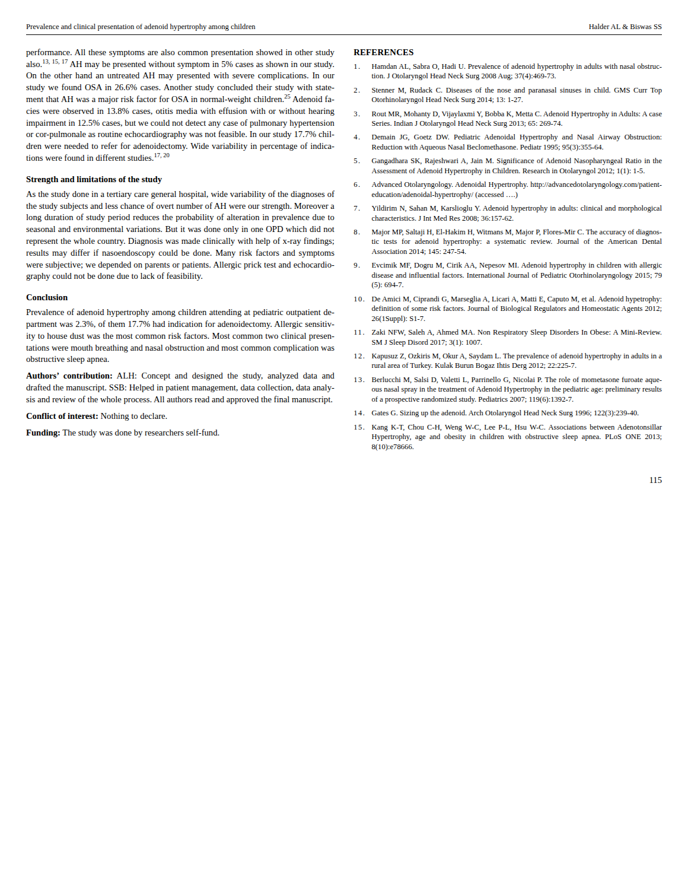Prevalence and clinical presentation of adenoid hypertrophy among children Halder AL & Biswas SS
performance. All these symptoms are also common presentation showed in other study also.13, 15, 17 AH may be presented without symptom in 5% cases as shown in our study. On the other hand an untreated AH may presented with severe complications. In our study we found OSA in 26.6% cases. Another study concluded their study with statement that AH was a major risk factor for OSA in normal-weight children.25 Adenoid facies were observed in 13.8% cases, otitis media with effusion with or without hearing impairment in 12.5% cases, but we could not detect any case of pulmonary hypertension or cor-pulmonale as routine echocardiography was not feasible. In our study 17.7% children were needed to refer for adenoidectomy. Wide variability in percentage of indications were found in different studies.17, 20
Strength and limitations of the study
As the study done in a tertiary care general hospital, wide variability of the diagnoses of the study subjects and less chance of overt number of AH were our strength. Moreover a long duration of study period reduces the probability of alteration in prevalence due to seasonal and environmental variations. But it was done only in one OPD which did not represent the whole country. Diagnosis was made clinically with help of x-ray findings; results may differ if nasoendoscopy could be done. Many risk factors and symptoms were subjective; we depended on parents or patients. Allergic prick test and echocardiography could not be done due to lack of feasibility.
Conclusion
Prevalence of adenoid hypertrophy among children attending at pediatric outpatient department was 2.3%, of them 17.7% had indication for adenoidectomy. Allergic sensitivity to house dust was the most common risk factors. Most common two clinical presentations were mouth breathing and nasal obstruction and most common complication was obstructive sleep apnea.
Authors’ contribution: ALH: Concept and designed the study, analyzed data and drafted the manuscript. SSB: Helped in patient management, data collection, data analysis and review of the whole process. All authors read and approved the final manuscript.
Conflict of interest: Nothing to declare.
Funding: The study was done by researchers self-fund.
REFERENCES
Hamdan AL, Sabra O, Hadi U. Prevalence of adenoid hypertrophy in adults with nasal obstruction. J Otolaryngol Head Neck Surg 2008 Aug; 37(4):469-73.
Stenner M, Rudack C. Diseases of the nose and paranasal sinuses in child. GMS Curr Top Otorhinolaryngol Head Neck Surg 2014; 13: 1-27.
Rout MR, Mohanty D, Vijaylaxmi Y, Bobba K, Metta C. Adenoid Hypertrophy in Adults: A case Series. Indian J Otolaryngol Head Neck Surg 2013; 65: 269-74.
Demain JG, Goetz DW. Pediatric Adenoidal Hypertrophy and Nasal Airway Obstruction: Reduction with Aqueous Nasal Beclomethasone. Pediatr 1995; 95(3):355-64.
Gangadhara SK, Rajeshwari A, Jain M. Significance of Adenoid Nasopharyngeal Ratio in the Assessment of Adenoid Hypertrophy in Children. Research in Otolaryngol 2012; 1(1): 1-5.
Advanced Otolaryngology. Adenoidal Hypertrophy. http://advancedotolaryngology.com/patient-education/adenoidal-hypertrophy/ (accessed ….)
Yildirim N, Sahan M, Karslioglu Y. Adenoid hypertrophy in adults: clinical and morphological characteristics. J Int Med Res 2008; 36:157-62.
Major MP, Saltaji H, El-Hakim H, Witmans M, Major P, Flores-Mir C. The accuracy of diagnostic tests for adenoid hypertrophy: a systematic review. Journal of the American Dental Association 2014; 145: 247-54.
Evcimik MF, Dogru M, Cirik AA, Nepesov MI. Adenoid hypertrophy in children with allergic disease and influential factors. International Journal of Pediatric Otorhinolaryngology 2015; 79 (5): 694-7.
De Amici M, Ciprandi G, Marseglia A, Licari A, Matti E, Caputo M, et al. Adenoid hypetrophy: definition of some risk factors. Journal of Biological Regulators and Homeostatic Agents 2012; 26(1Suppl): S1-7.
Zaki NFW, Saleh A, Ahmed MA. Non Respiratory Sleep Disorders In Obese: A Mini-Review. SM J Sleep Disord 2017; 3(1): 1007.
Kapusuz Z, Ozkiris M, Okur A, Saydam L. The prevalence of adenoid hypertrophy in adults in a rural area of Turkey. Kulak Burun Bogaz Ihtis Derg 2012; 22:225-7.
Berlucchi M, Salsi D, Valetti L, Parrinello G, Nicolai P. The role of mometasone furoate aqueous nasal spray in the treatment of Adenoid Hypertrophy in the pediatric age: preliminary results of a prospective randomized study. Pediatrics 2007; 119(6):1392-7.
Gates G. Sizing up the adenoid. Arch Otolaryngol Head Neck Surg 1996; 122(3):239-40.
Kang K-T, Chou C-H, Weng W-C, Lee P-L, Hsu W-C. Associations between Adenotonsillar Hypertrophy, age and obesity in children with obstructive sleep apnea. PLoS ONE 2013; 8(10):e78666.
115